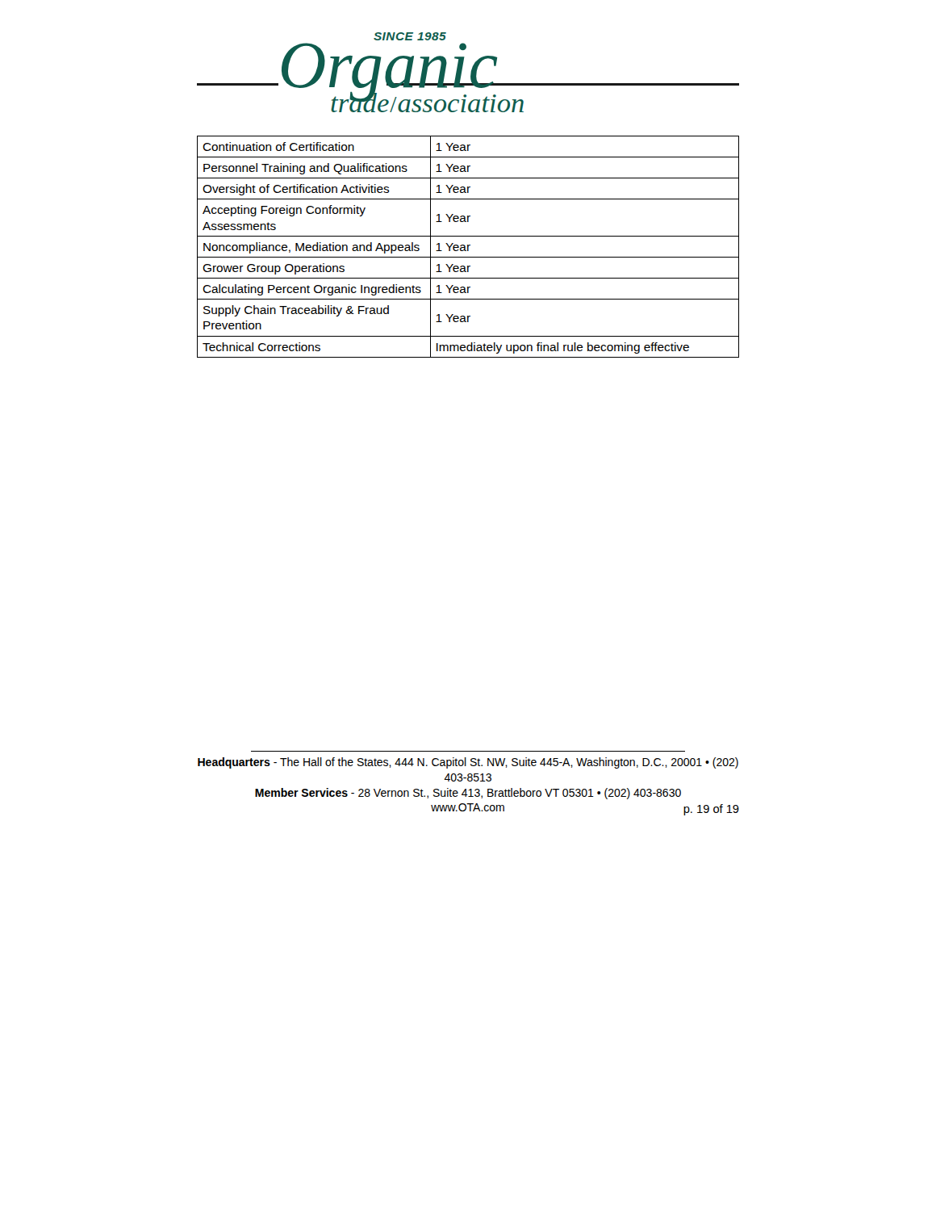SINCE 1985
Organic
trade/association
| Continuation of Certification | 1 Year |
| Personnel Training and Qualifications | 1 Year |
| Oversight of Certification Activities | 1 Year |
| Accepting Foreign Conformity Assessments | 1 Year |
| Noncompliance, Mediation and Appeals | 1 Year |
| Grower Group Operations | 1 Year |
| Calculating Percent Organic Ingredients | 1 Year |
| Supply Chain Traceability & Fraud Prevention | 1 Year |
| Technical Corrections | Immediately upon final rule becoming effective |
Headquarters - The Hall of the States, 444 N. Capitol St. NW, Suite 445-A, Washington, D.C., 20001 • (202) 403-8513
Member Services - 28 Vernon St., Suite 413, Brattleboro VT 05301 • (202) 403-8630
www.OTA.com
p. 19 of 19